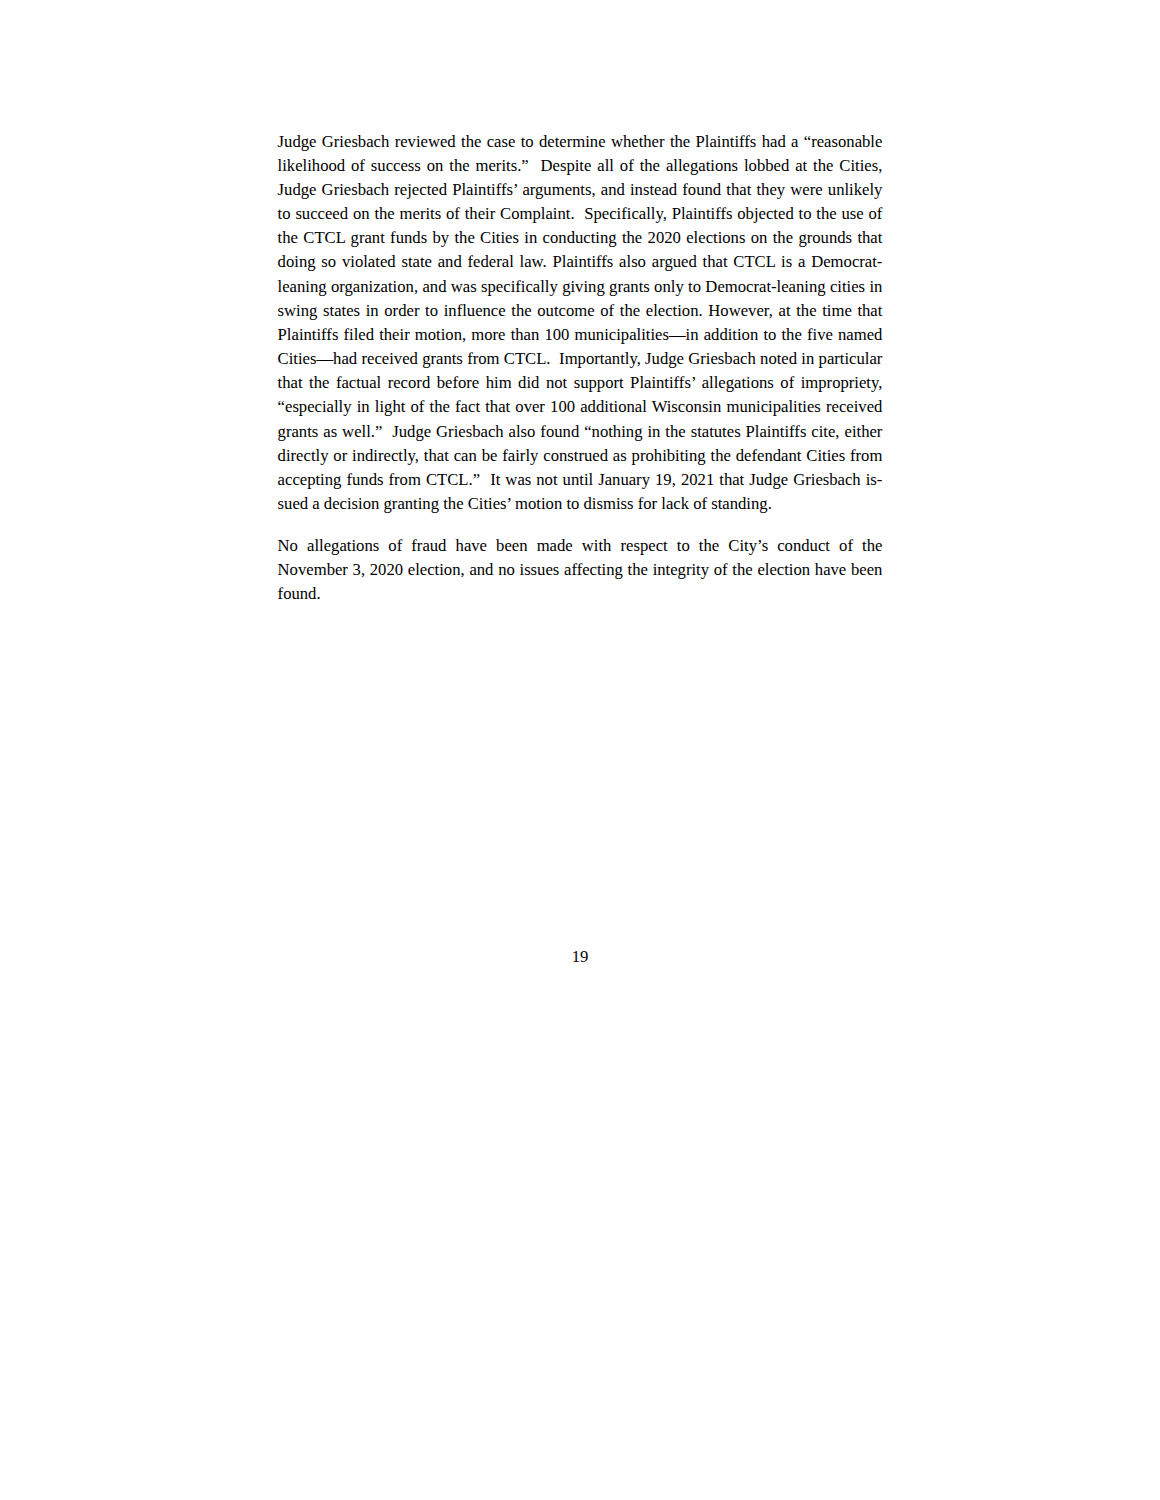Judge Griesbach reviewed the case to determine whether the Plaintiffs had a “reasonable likelihood of success on the merits.” Despite all of the allegations lobbed at the Cities, Judge Griesbach rejected Plaintiffs’ arguments, and instead found that they were unlikely to succeed on the merits of their Complaint. Specifically, Plaintiffs objected to the use of the CTCL grant funds by the Cities in conducting the 2020 elections on the grounds that doing so violated state and federal law. Plaintiffs also argued that CTCL is a Democrat-leaning organization, and was specifically giving grants only to Democrat-leaning cities in swing states in order to influence the outcome of the election. However, at the time that Plaintiffs filed their motion, more than 100 municipalities—in addition to the five named Cities—had received grants from CTCL. Importantly, Judge Griesbach noted in particular that the factual record before him did not support Plaintiffs’ allegations of impropriety, “especially in light of the fact that over 100 additional Wisconsin municipalities received grants as well.” Judge Griesbach also found “nothing in the statutes Plaintiffs cite, either directly or indirectly, that can be fairly construed as prohibiting the defendant Cities from accepting funds from CTCL.” It was not until January 19, 2021 that Judge Griesbach issued a decision granting the Cities’ motion to dismiss for lack of standing.
No allegations of fraud have been made with respect to the City’s conduct of the November 3, 2020 election, and no issues affecting the integrity of the election have been found.
19